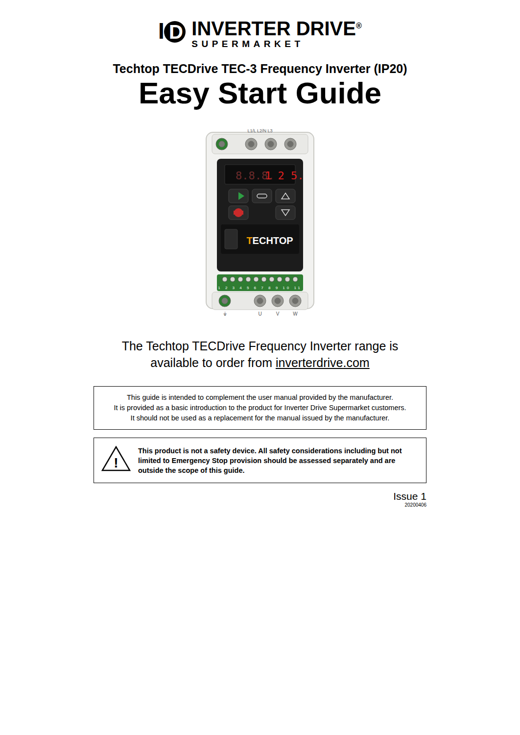I D
INVERTER DRIVE®
SUPERMARKET
Techtop TECDrive TEC-3 Frequency Inverter (IP20)
Easy Start Guide
L1/L L2/N L3 8.8.8. 1 2 5. TECHTOP 1 2 3 4 5 6 7 8 9 10 11 ⏚ U V W
The Techtop TECDrive Frequency Inverter range is
available to order from inverterdrive.com
This guide is intended to complement the user manual provided by the manufacturer.
It is provided as a basic introduction to the product for Inverter Drive Supermarket customers.
It should not be used as a replacement for the manual issued by the manufacturer.
!
This product is not a safety device. All safety considerations including but not limited to Emergency Stop provision should be assessed separately and are outside the scope of this guide.
Issue 1
20200406